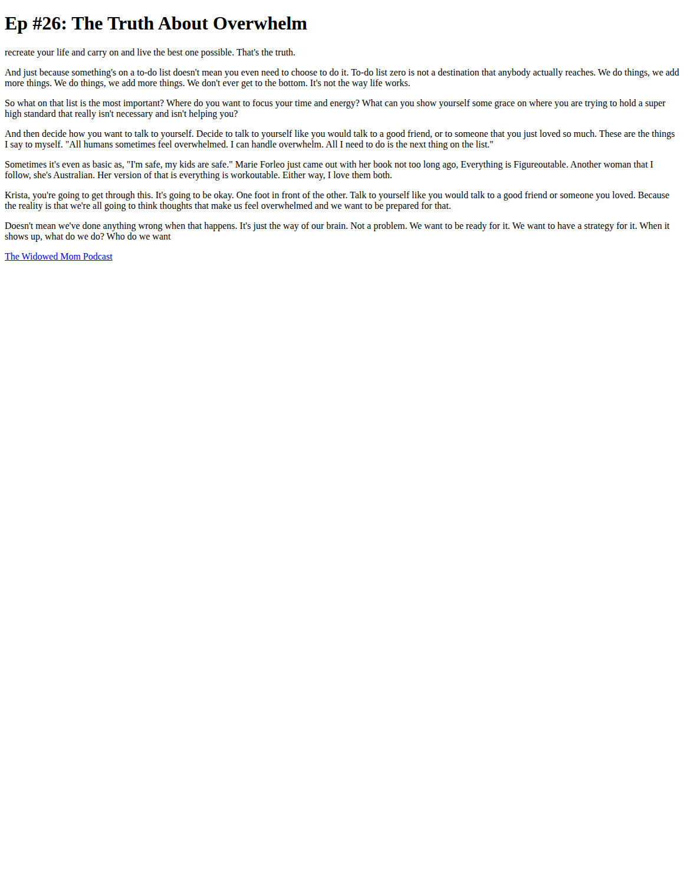Ep #26: The Truth About Overwhelm
recreate your life and carry on and live the best one possible. That's the truth.
And just because something's on a to-do list doesn't mean you even need to choose to do it. To-do list zero is not a destination that anybody actually reaches. We do things, we add more things. We do things, we add more things. We don't ever get to the bottom. It's not the way life works.
So what on that list is the most important? Where do you want to focus your time and energy? What can you show yourself some grace on where you are trying to hold a super high standard that really isn't necessary and isn't helping you?
And then decide how you want to talk to yourself. Decide to talk to yourself like you would talk to a good friend, or to someone that you just loved so much. These are the things I say to myself. "All humans sometimes feel overwhelmed. I can handle overwhelm. All I need to do is the next thing on the list."
Sometimes it's even as basic as, "I'm safe, my kids are safe." Marie Forleo just came out with her book not too long ago, Everything is Figureoutable. Another woman that I follow, she's Australian. Her version of that is everything is workoutable. Either way, I love them both.
Krista, you're going to get through this. It's going to be okay. One foot in front of the other. Talk to yourself like you would talk to a good friend or someone you loved. Because the reality is that we're all going to think thoughts that make us feel overwhelmed and we want to be prepared for that.
Doesn't mean we've done anything wrong when that happens. It's just the way of our brain. Not a problem. We want to be ready for it. We want to have a strategy for it. When it shows up, what do we do? Who do we want
The Widowed Mom Podcast